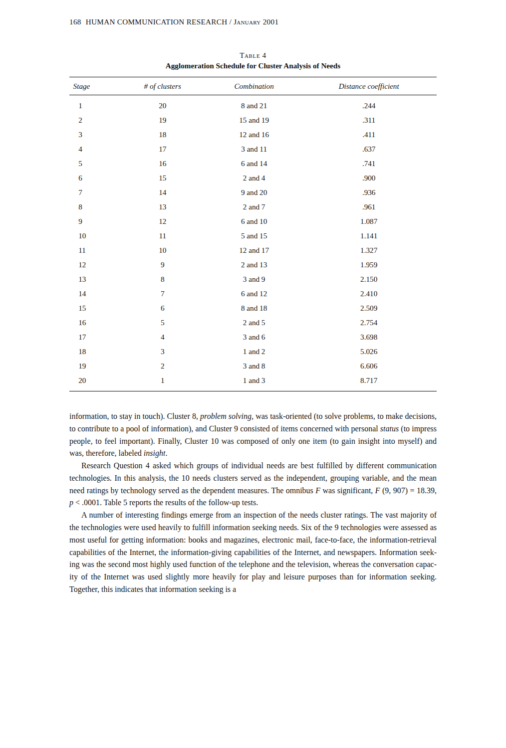168 HUMAN COMMUNICATION RESEARCH / January 2001
Table 4 Agglomeration Schedule for Cluster Analysis of Needs
| Stage | # of clusters | Combination | Distance coefficient |
| --- | --- | --- | --- |
| 1 | 20 | 8 and 21 | .244 |
| 2 | 19 | 15 and 19 | .311 |
| 3 | 18 | 12 and 16 | .411 |
| 4 | 17 | 3 and 11 | .637 |
| 5 | 16 | 6 and 14 | .741 |
| 6 | 15 | 2 and 4 | .900 |
| 7 | 14 | 9 and 20 | .936 |
| 8 | 13 | 2 and 7 | .961 |
| 9 | 12 | 6 and 10 | 1.087 |
| 10 | 11 | 5 and 15 | 1.141 |
| 11 | 10 | 12 and 17 | 1.327 |
| 12 | 9 | 2 and 13 | 1.959 |
| 13 | 8 | 3 and 9 | 2.150 |
| 14 | 7 | 6 and 12 | 2.410 |
| 15 | 6 | 8 and 18 | 2.509 |
| 16 | 5 | 2 and 5 | 2.754 |
| 17 | 4 | 3 and 6 | 3.698 |
| 18 | 3 | 1 and 2 | 5.026 |
| 19 | 2 | 3 and 8 | 6.606 |
| 20 | 1 | 1 and 3 | 8.717 |
information, to stay in touch). Cluster 8, problem solving, was task-oriented (to solve problems, to make decisions, to contribute to a pool of information), and Cluster 9 consisted of items concerned with personal status (to impress people, to feel important). Finally, Cluster 10 was composed of only one item (to gain insight into myself) and was, therefore, labeled insight.
Research Question 4 asked which groups of individual needs are best fulfilled by different communication technologies. In this analysis, the 10 needs clusters served as the independent, grouping variable, and the mean need ratings by technology served as the dependent measures. The omnibus F was significant, F (9, 907) = 18.39, p < .0001. Table 5 reports the results of the follow-up tests.
A number of interesting findings emerge from an inspection of the needs cluster ratings. The vast majority of the technologies were used heavily to fulfill information seeking needs. Six of the 9 technologies were assessed as most useful for getting information: books and magazines, electronic mail, face-to-face, the information-retrieval capabilities of the Internet, the information-giving capabilities of the Internet, and newspapers. Information seeking was the second most highly used function of the telephone and the television, whereas the conversation capacity of the Internet was used slightly more heavily for play and leisure purposes than for information seeking. Together, this indicates that information seeking is a